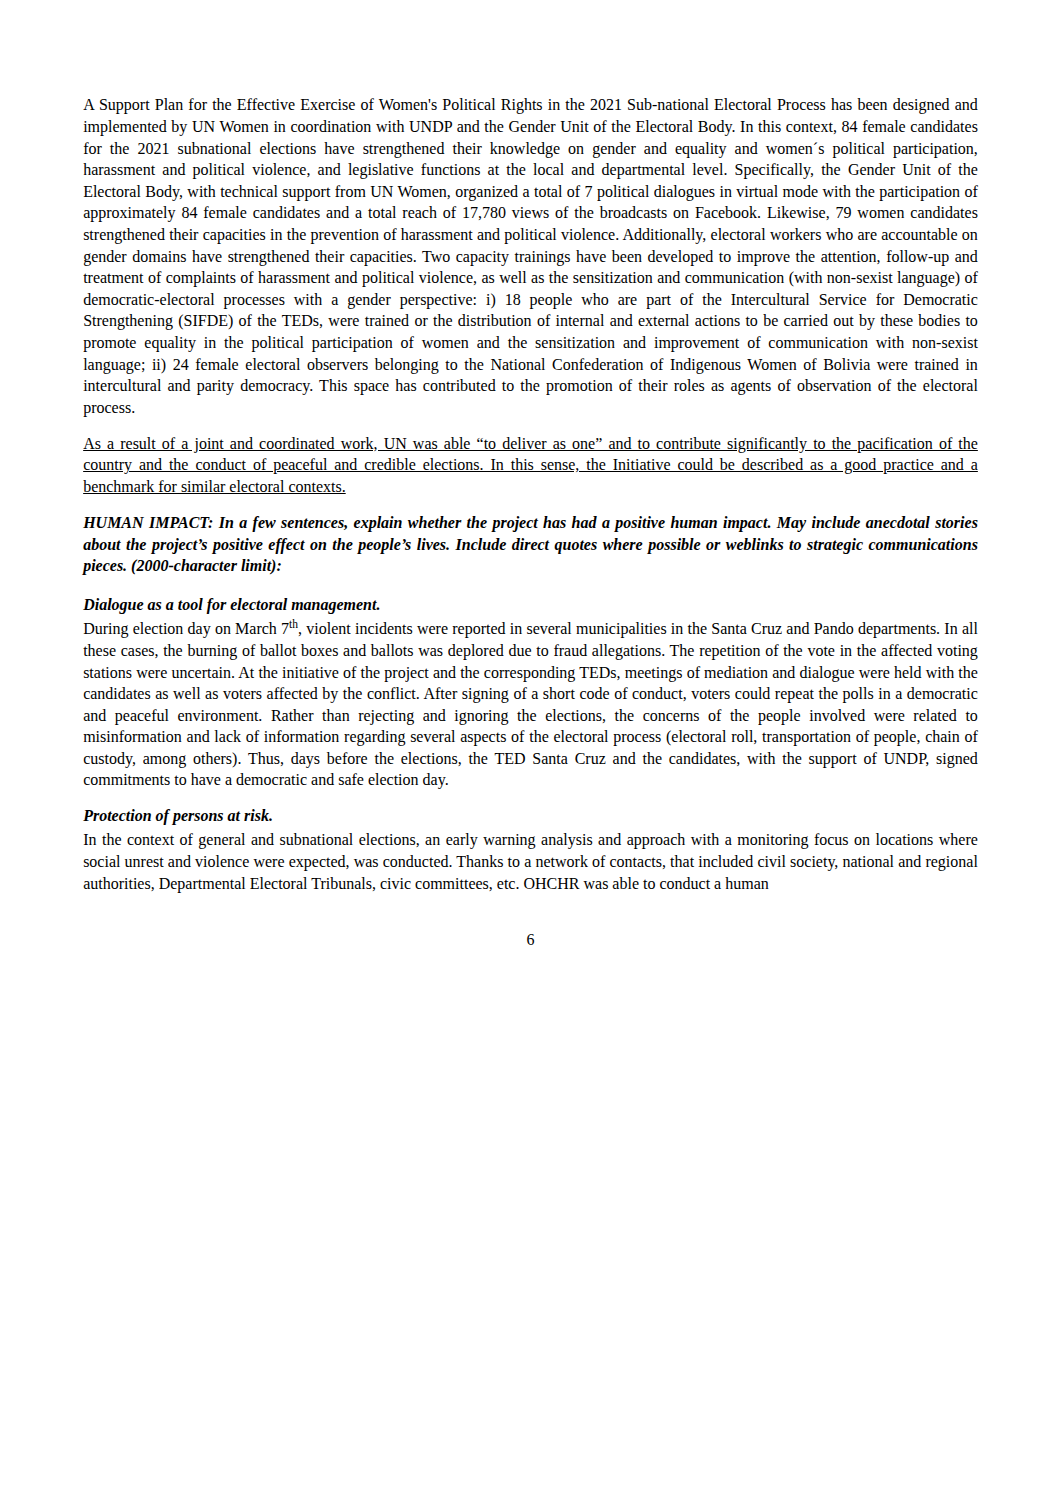A Support Plan for the Effective Exercise of Women's Political Rights in the 2021 Sub-national Electoral Process has been designed and implemented by UN Women in coordination with UNDP and the Gender Unit of the Electoral Body. In this context, 84 female candidates for the 2021 subnational elections have strengthened their knowledge on gender and equality and women´s political participation, harassment and political violence, and legislative functions at the local and departmental level. Specifically, the Gender Unit of the Electoral Body, with technical support from UN Women, organized a total of 7 political dialogues in virtual mode with the participation of approximately 84 female candidates and a total reach of 17,780 views of the broadcasts on Facebook. Likewise, 79 women candidates strengthened their capacities in the prevention of harassment and political violence. Additionally, electoral workers who are accountable on gender domains have strengthened their capacities. Two capacity trainings have been developed to improve the attention, follow-up and treatment of complaints of harassment and political violence, as well as the sensitization and communication (with non-sexist language) of democratic-electoral processes with a gender perspective: i) 18 people who are part of the Intercultural Service for Democratic Strengthening (SIFDE) of the TEDs, were trained or the distribution of internal and external actions to be carried out by these bodies to promote equality in the political participation of women and the sensitization and improvement of communication with non-sexist language; ii) 24 female electoral observers belonging to the National Confederation of Indigenous Women of Bolivia were trained in intercultural and parity democracy. This space has contributed to the promotion of their roles as agents of observation of the electoral process.
As a result of a joint and coordinated work, UN was able “to deliver as one” and to contribute significantly to the pacification of the country and the conduct of peaceful and credible elections. In this sense, the Initiative could be described as a good practice and a benchmark for similar electoral contexts.
HUMAN IMPACT: In a few sentences, explain whether the project has had a positive human impact. May include anecdotal stories about the project’s positive effect on the people’s lives. Include direct quotes where possible or weblinks to strategic communications pieces. (2000-character limit):
Dialogue as a tool for electoral management.
During election day on March 7th, violent incidents were reported in several municipalities in the Santa Cruz and Pando departments. In all these cases, the burning of ballot boxes and ballots was deplored due to fraud allegations. The repetition of the vote in the affected voting stations were uncertain. At the initiative of the project and the corresponding TEDs, meetings of mediation and dialogue were held with the candidates as well as voters affected by the conflict. After signing of a short code of conduct, voters could repeat the polls in a democratic and peaceful environment. Rather than rejecting and ignoring the elections, the concerns of the people involved were related to misinformation and lack of information regarding several aspects of the electoral process (electoral roll, transportation of people, chain of custody, among others). Thus, days before the elections, the TED Santa Cruz and the candidates, with the support of UNDP, signed commitments to have a democratic and safe election day.
Protection of persons at risk.
In the context of general and subnational elections, an early warning analysis and approach with a monitoring focus on locations where social unrest and violence were expected, was conducted. Thanks to a network of contacts, that included civil society, national and regional authorities, Departmental Electoral Tribunals, civic committees, etc. OHCHR was able to conduct a human
6